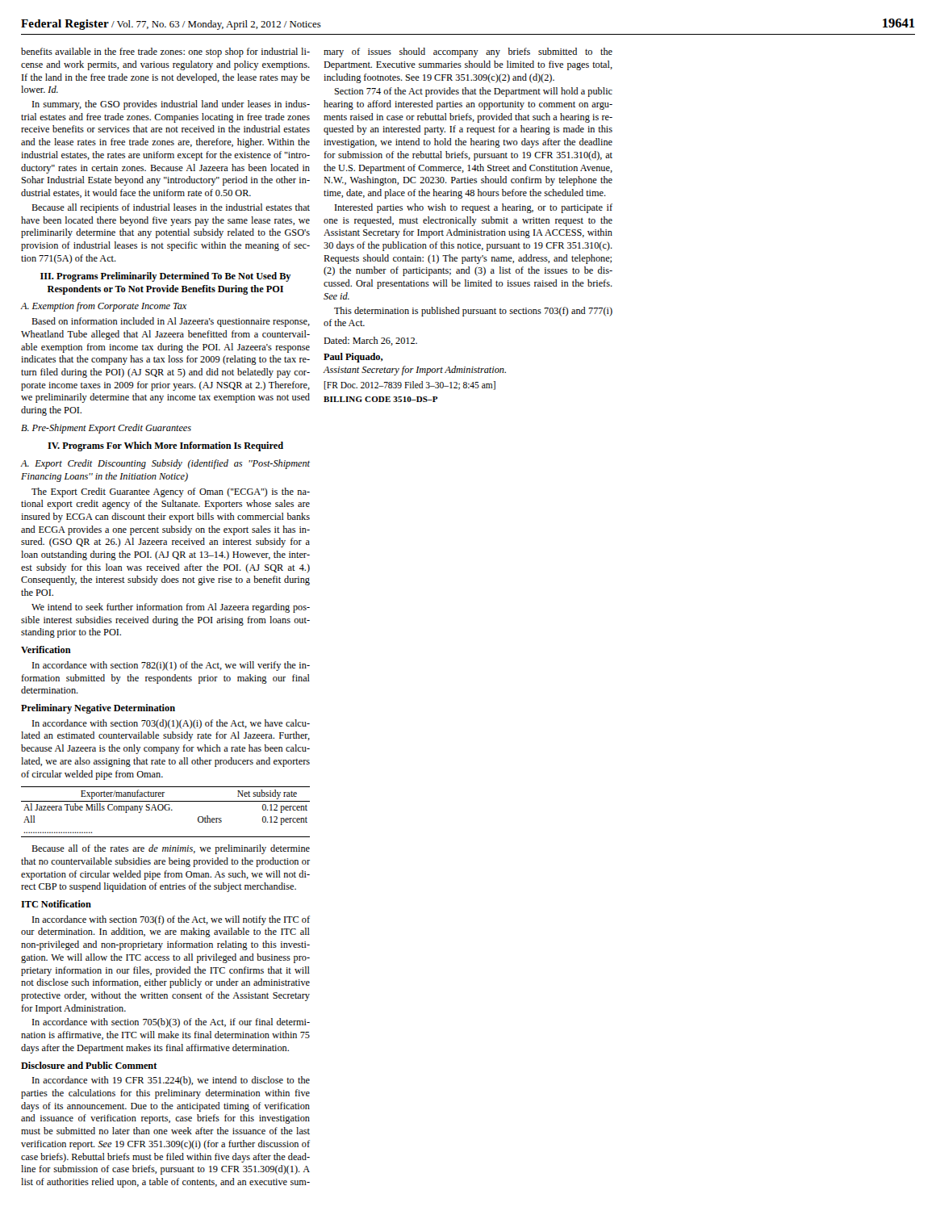Federal Register / Vol. 77, No. 63 / Monday, April 2, 2012 / Notices
19641
benefits available in the free trade zones: one stop shop for industrial license and work permits, and various regulatory and policy exemptions. If the land in the free trade zone is not developed, the lease rates may be lower. Id.
In summary, the GSO provides industrial land under leases in industrial estates and free trade zones. Companies locating in free trade zones receive benefits or services that are not received in the industrial estates and the lease rates in free trade zones are, therefore, higher. Within the industrial estates, the rates are uniform except for the existence of ''introductory'' rates in certain zones. Because Al Jazeera has been located in Sohar Industrial Estate beyond any ''introductory'' period in the other industrial estates, it would face the uniform rate of 0.50 OR.
Because all recipients of industrial leases in the industrial estates that have been located there beyond five years pay the same lease rates, we preliminarily determine that any potential subsidy related to the GSO's provision of industrial leases is not specific within the meaning of section 771(5A) of the Act.
III. Programs Preliminarily Determined To Be Not Used By Respondents or To Not Provide Benefits During the POI
A. Exemption from Corporate Income Tax
Based on information included in Al Jazeera's questionnaire response, Wheatland Tube alleged that Al Jazeera benefitted from a countervailable exemption from income tax during the POI. Al Jazeera's response indicates that the company has a tax loss for 2009 (relating to the tax return filed during the POI) (AJ SQR at 5) and did not belatedly pay corporate income taxes in 2009 for prior years. (AJ NSQR at 2.) Therefore, we preliminarily determine that any income tax exemption was not used during the POI.
B. Pre-Shipment Export Credit Guarantees
IV. Programs For Which More Information Is Required
A. Export Credit Discounting Subsidy (identified as ''Post-Shipment Financing Loans'' in the Initiation Notice)
The Export Credit Guarantee Agency of Oman (''ECGA'') is the national export credit agency of the Sultanate. Exporters whose sales are insured by ECGA can discount their export bills with commercial banks and ECGA provides a one percent subsidy on the export sales it has insured. (GSO QR at 26.) Al Jazeera received an interest subsidy for a loan outstanding during the POI. (AJ QR at 13–14.) However, the interest subsidy for this loan was received after the POI. (AJ SQR at 4.) Consequently, the interest subsidy does not give rise to a benefit during the POI.
We intend to seek further information from Al Jazeera regarding possible interest subsidies received during the POI arising from loans outstanding prior to the POI.
Verification
In accordance with section 782(i)(1) of the Act, we will verify the information submitted by the respondents prior to making our final determination.
Preliminary Negative Determination
In accordance with section 703(d)(1)(A)(i) of the Act, we have calculated an estimated countervailable subsidy rate for Al Jazeera. Further, because Al Jazeera is the only company for which a rate has been calculated, we are also assigning that rate to all other producers and exporters of circular welded pipe from Oman.
| Exporter/manufacturer | Net subsidy rate |
| --- | --- |
| Al Jazeera Tube Mills Company SAOG. | 0.12 percent |
| All Others .............................. | 0.12 percent |
Because all of the rates are de minimis, we preliminarily determine that no countervailable subsidies are being provided to the production or exportation of circular welded pipe from Oman. As such, we will not direct CBP to suspend liquidation of entries of the subject merchandise.
ITC Notification
In accordance with section 703(f) of the Act, we will notify the ITC of our determination. In addition, we are making available to the ITC all non-privileged and non-proprietary information relating to this investigation. We will allow the ITC access to all privileged and business proprietary information in our files, provided the ITC confirms that it will not disclose such information, either publicly or under an administrative protective order, without the written consent of the Assistant Secretary for Import Administration.
In accordance with section 705(b)(3) of the Act, if our final determination is affirmative, the ITC will make its final determination within 75 days after the Department makes its final affirmative determination.
Disclosure and Public Comment
In accordance with 19 CFR 351.224(b), we intend to disclose to the parties the calculations for this preliminary determination within five days of its announcement. Due to the anticipated timing of verification and issuance of verification reports, case briefs for this investigation must be submitted no later than one week after the issuance of the last verification report. See 19 CFR 351.309(c)(i) (for a further discussion of case briefs). Rebuttal briefs must be filed within five days after the deadline for submission of case briefs, pursuant to 19 CFR 351.309(d)(1). A list of authorities relied upon, a table of contents, and an executive summary of issues should accompany any briefs submitted to the Department. Executive summaries should be limited to five pages total, including footnotes. See 19 CFR 351.309(c)(2) and (d)(2).
Section 774 of the Act provides that the Department will hold a public hearing to afford interested parties an opportunity to comment on arguments raised in case or rebuttal briefs, provided that such a hearing is requested by an interested party. If a request for a hearing is made in this investigation, we intend to hold the hearing two days after the deadline for submission of the rebuttal briefs, pursuant to 19 CFR 351.310(d), at the U.S. Department of Commerce, 14th Street and Constitution Avenue, N.W., Washington, DC 20230. Parties should confirm by telephone the time, date, and place of the hearing 48 hours before the scheduled time.
Interested parties who wish to request a hearing, or to participate if one is requested, must electronically submit a written request to the Assistant Secretary for Import Administration using IA ACCESS, within 30 days of the publication of this notice, pursuant to 19 CFR 351.310(c). Requests should contain: (1) The party's name, address, and telephone; (2) the number of participants; and (3) a list of the issues to be discussed. Oral presentations will be limited to issues raised in the briefs. See id.
This determination is published pursuant to sections 703(f) and 777(i) of the Act.
Dated: March 26, 2012.
Paul Piquado,
Assistant Secretary for Import Administration.
[FR Doc. 2012–7839 Filed 3–30–12; 8:45 am]
BILLING CODE 3510–DS–P